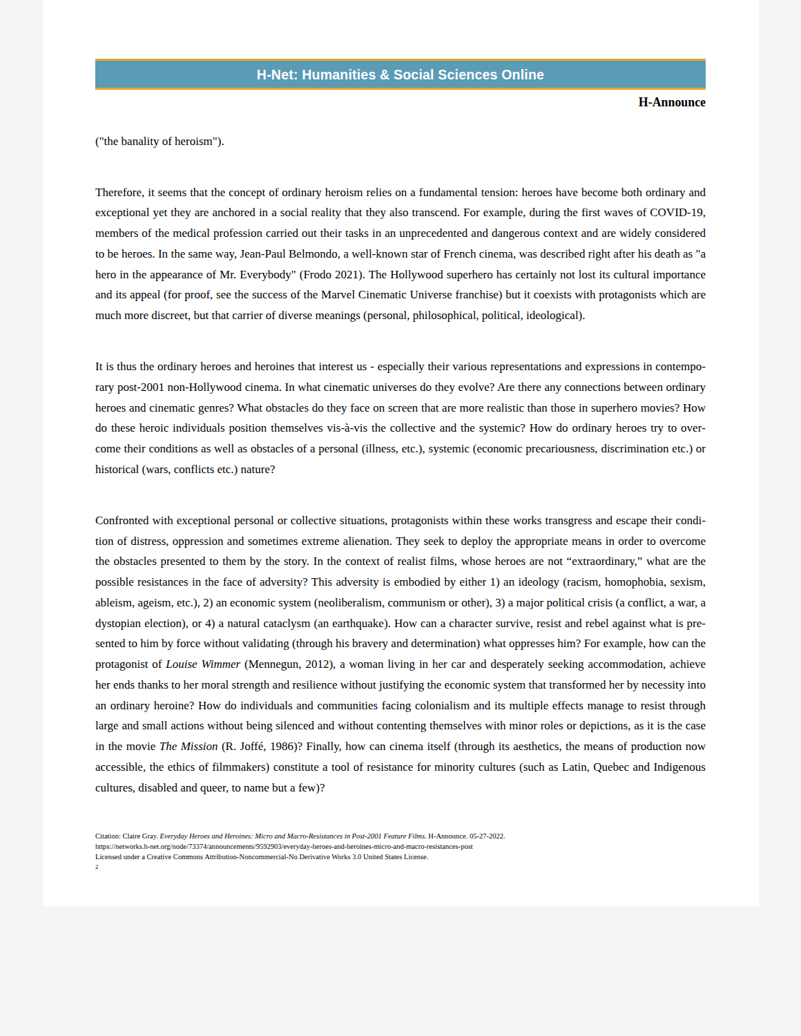H-Net: Humanities & Social Sciences Online
H-Announce
("the banality of heroism").
Therefore, it seems that the concept of ordinary heroism relies on a fundamental tension: heroes have become both ordinary and exceptional yet they are anchored in a social reality that they also transcend. For example, during the first waves of COVID-19, members of the medical profession carried out their tasks in an unprecedented and dangerous context and are widely considered to be heroes. In the same way, Jean-Paul Belmondo, a well-known star of French cinema, was described right after his death as "a hero in the appearance of Mr. Everybody" (Frodo 2021). The Hollywood superhero has certainly not lost its cultural importance and its appeal (for proof, see the success of the Marvel Cinematic Universe franchise) but it coexists with protagonists which are much more discreet, but that carrier of diverse meanings (personal, philosophical, political, ideological).
It is thus the ordinary heroes and heroines that interest us - especially their various representations and expressions in contemporary post-2001 non-Hollywood cinema. In what cinematic universes do they evolve? Are there any connections between ordinary heroes and cinematic genres? What obstacles do they face on screen that are more realistic than those in superhero movies? How do these heroic individuals position themselves vis-à-vis the collective and the systemic? How do ordinary heroes try to overcome their conditions as well as obstacles of a personal (illness, etc.), systemic (economic precariousness, discrimination etc.) or historical (wars, conflicts etc.) nature?
Confronted with exceptional personal or collective situations, protagonists within these works transgress and escape their condition of distress, oppression and sometimes extreme alienation. They seek to deploy the appropriate means in order to overcome the obstacles presented to them by the story. In the context of realist films, whose heroes are not “extraordinary,” what are the possible resistances in the face of adversity? This adversity is embodied by either 1) an ideology (racism, homophobia, sexism, ableism, ageism, etc.), 2) an economic system (neoliberalism, communism or other), 3) a major political crisis (a conflict, a war, a dystopian election), or 4) a natural cataclysm (an earthquake). How can a character survive, resist and rebel against what is presented to him by force without validating (through his bravery and determination) what oppresses him? For example, how can the protagonist of Louise Wimmer (Mennegun, 2012), a woman living in her car and desperately seeking accommodation, achieve her ends thanks to her moral strength and resilience without justifying the economic system that transformed her by necessity into an ordinary heroine? How do individuals and communities facing colonialism and its multiple effects manage to resist through large and small actions without being silenced and without contenting themselves with minor roles or depictions, as it is the case in the movie The Mission (R. Joffé, 1986)? Finally, how can cinema itself (through its aesthetics, the means of production now accessible, the ethics of filmmakers) constitute a tool of resistance for minority cultures (such as Latin, Quebec and Indigenous cultures, disabled and queer, to name but a few)?
Citation: Claire Gray. Everyday Heroes and Heroines: Micro and Macro-Resistances in Post-2001 Feature Films. H-Announce. 05-27-2022.
https://networks.h-net.org/node/73374/announcements/9592903/everyday-heroes-and-heroines-micro-and-macro-resistances-post
Licensed under a Creative Commons Attribution-Noncommercial-No Derivative Works 3.0 United States License.
2